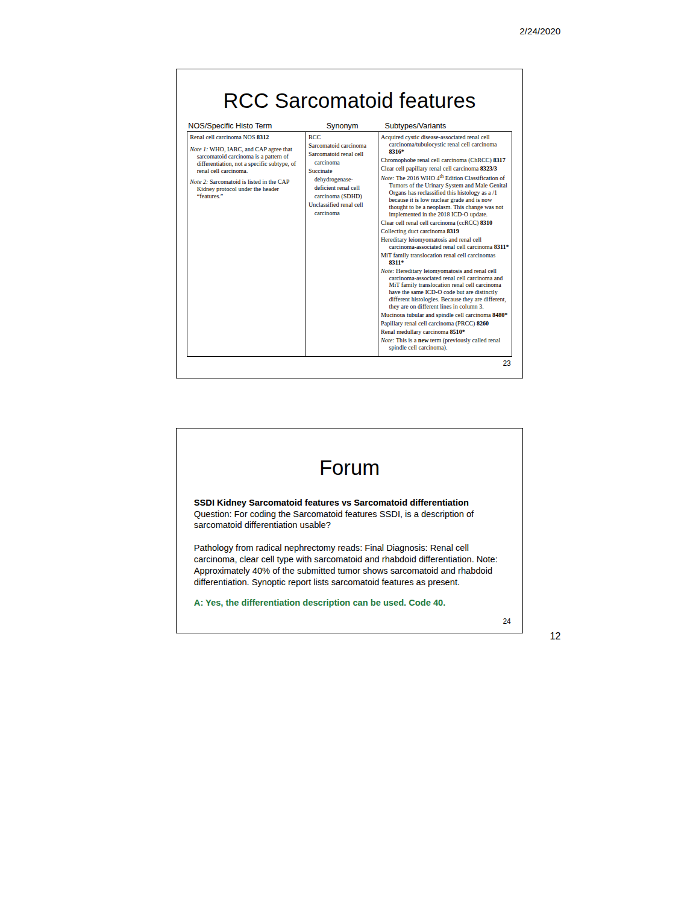2/24/2020
RCC Sarcomatoid features
NOS/Specific Histo Term
Synonym
Subtypes/Variants
| Renal cell carcinoma NOS 8312 Note 1: WHO, IARC, and CAP agree that sarcomatoid carcinoma is a pattern of differentiation, not a specific subtype, of renal cell carcinoma. Note 2: Sarcomatoid is listed in the CAP Kidney protocol under the header “features.” | RCC Sarcomatoid carcinoma Sarcomatoid renal cell carcinoma Succinate dehydrogenase- deficient renal cell carcinoma (SDHD) Unclassified renal cell carcinoma | Acquired cystic disease-associated renal cell carcinoma/tubulocystic renal cell carcinoma 8316* Chromophobe renal cell carcinoma (ChRCC) 8317 Clear cell papillary renal cell carcinoma 8323/3 Note: The 2016 WHO 4 th Edition Classification of Tumors of the Urinary System and Male Genital Organs has reclassified this histology as a /1 because it is low nuclear grade and is now thought to be a neoplasm. This change was not implemented in the 2018 ICD-O update. Clear cell renal cell carcinoma (ccRCC) 8310 Collecting duct carcinoma 8319 Hereditary leiomyomatosis and renal cell carcinoma-associated renal cell carcinoma 8311* MiT family translocation renal cell carcinomas 8311* Note: Hereditary leiomyomatosis and renal cell carcinoma-associated renal cell carcinoma and MiT family translocation renal cell carcinoma have the same ICD-O code but are distinctly different histologies. Because they are different, they are on different lines in column 3. Mucinous tubular and spindle cell carcinoma 8480* Papillary renal cell carcinoma (PRCC) 8260 Renal medullary carcinoma 8510* Note: This is a new term (previously called renal spindle cell carcinoma). |
23
Forum
SSDI Kidney Sarcomatoid features vs Sarcomatoid differentiation
Question: For coding the Sarcomatoid features SSDI, is a description of sarcomatoid differentiation usable?
Pathology from radical nephrectomy reads: Final Diagnosis: Renal cell carcinoma, clear cell type with sarcomatoid and rhabdoid differentiation. Note: Approximately 40% of the submitted tumor shows sarcomatoid and rhabdoid differentiation. Synoptic report lists sarcomatoid features as present.
A: Yes, the differentiation description can be used. Code 40.
24
12